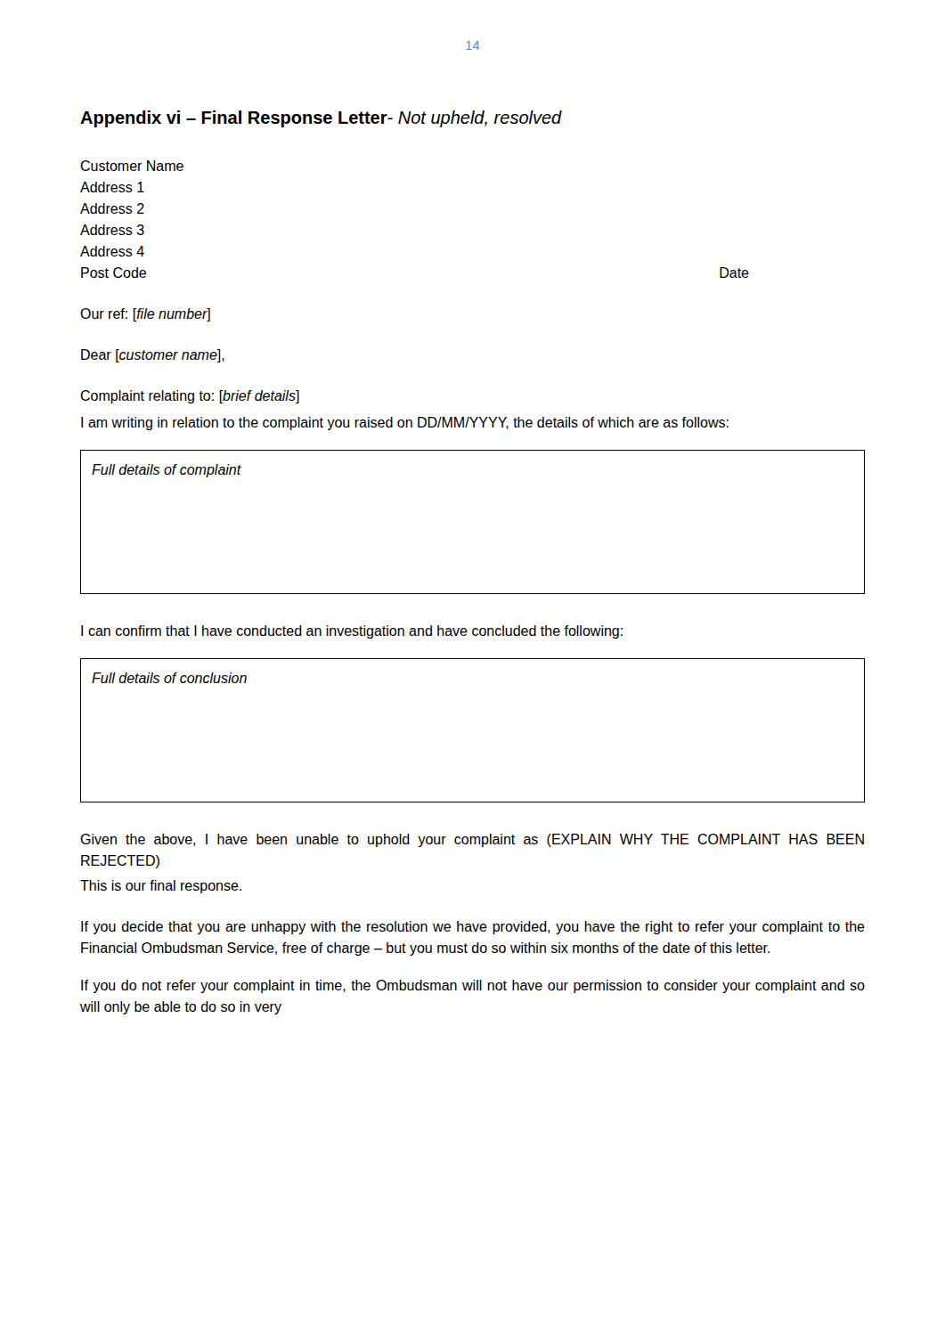14
Appendix vi – Final Response Letter- Not upheld, resolved
Customer Name
Address 1
Address 2
Address 3
Address 4
Post Code Date
Our ref: [file number]
Dear [customer name],
Complaint relating to: [brief details]
I am writing in relation to the complaint you raised on DD/MM/YYYY, the details of which are as follows:
Full details of complaint
I can confirm that I have conducted an investigation and have concluded the following:
Full details of conclusion
Given the above, I have been unable to uphold your complaint as (EXPLAIN WHY THE COMPLAINT HAS BEEN REJECTED)
This is our final response.
If you decide that you are unhappy with the resolution we have provided, you have the right to refer your complaint to the Financial Ombudsman Service, free of charge – but you must do so within six months of the date of this letter.
If you do not refer your complaint in time, the Ombudsman will not have our permission to consider your complaint and so will only be able to do so in very